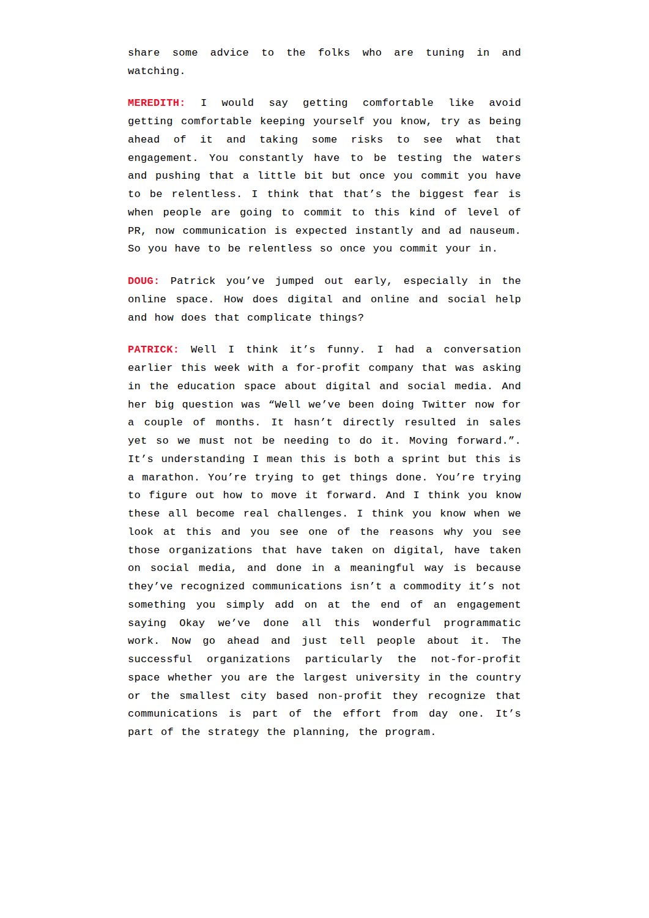share some advice to the folks who are tuning in and watching.
MEREDITH: I would say getting comfortable like avoid getting comfortable keeping yourself you know, try as being ahead of it and taking some risks to see what that engagement. You constantly have to be testing the waters and pushing that a little bit but once you commit you have to be relentless. I think that that’s the biggest fear is when people are going to commit to this kind of level of PR, now communication is expected instantly and ad nauseum. So you have to be relentless so once you commit your in.
DOUG: Patrick you’ve jumped out early, especially in the online space. How does digital and online and social help and how does that complicate things?
PATRICK: Well I think it’s funny. I had a conversation earlier this week with a for-profit company that was asking in the education space about digital and social media. And her big question was “Well we’ve been doing Twitter now for a couple of months. It hasn’t directly resulted in sales yet so we must not be needing to do it. Moving forward.”. It’s understanding I mean this is both a sprint but this is a marathon. You’re trying to get things done. You’re trying to figure out how to move it forward. And I think you know these all become real challenges. I think you know when we look at this and you see one of the reasons why you see those organizations that have taken on digital, have taken on social media, and done in a meaningful way is because they’ve recognized communications isn’t a commodity it’s not something you simply add on at the end of an engagement saying Okay we’ve done all this wonderful programmatic work. Now go ahead and just tell people about it. The successful organizations particularly the not-for-profit space whether you are the largest university in the country or the smallest city based non-profit they recognize that communications is part of the effort from day one. It’s part of the strategy the planning, the program.